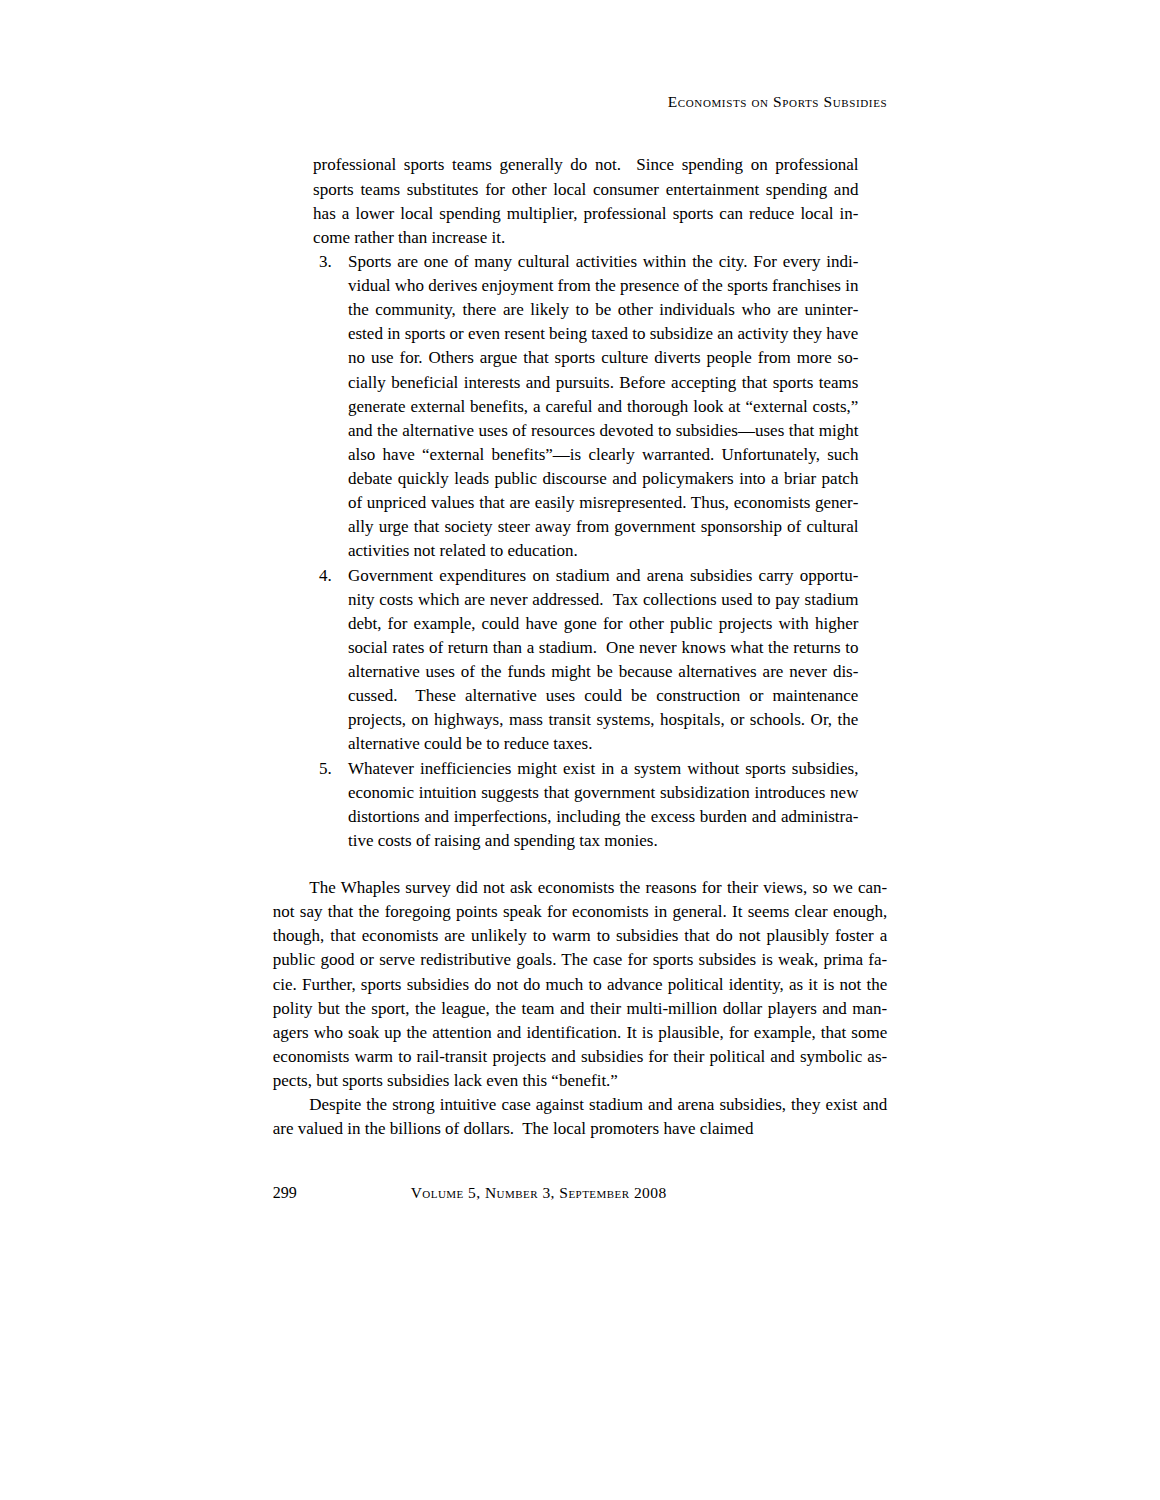Economists on Sports Subsidies
professional sports teams generally do not. Since spending on professional sports teams substitutes for other local consumer entertainment spending and has a lower local spending multiplier, professional sports can reduce local income rather than increase it.
3. Sports are one of many cultural activities within the city. For every individual who derives enjoyment from the presence of the sports franchises in the community, there are likely to be other individuals who are uninterested in sports or even resent being taxed to subsidize an activity they have no use for. Others argue that sports culture diverts people from more socially beneficial interests and pursuits. Before accepting that sports teams generate external benefits, a careful and thorough look at “external costs,” and the alternative uses of resources devoted to subsidies—uses that might also have “external benefits”—is clearly warranted. Unfortunately, such debate quickly leads public discourse and policymakers into a briar patch of unpriced values that are easily misrepresented. Thus, economists generally urge that society steer away from government sponsorship of cultural activities not related to education.
4. Government expenditures on stadium and arena subsidies carry opportunity costs which are never addressed. Tax collections used to pay stadium debt, for example, could have gone for other public projects with higher social rates of return than a stadium. One never knows what the returns to alternative uses of the funds might be because alternatives are never discussed. These alternative uses could be construction or maintenance projects, on highways, mass transit systems, hospitals, or schools. Or, the alternative could be to reduce taxes.
5. Whatever inefficiencies might exist in a system without sports subsidies, economic intuition suggests that government subsidization introduces new distortions and imperfections, including the excess burden and administrative costs of raising and spending tax monies.
The Whaples survey did not ask economists the reasons for their views, so we cannot say that the foregoing points speak for economists in general. It seems clear enough, though, that economists are unlikely to warm to subsidies that do not plausibly foster a public good or serve redistributive goals. The case for sports subsides is weak, prima facie. Further, sports subsidies do not do much to advance political identity, as it is not the polity but the sport, the league, the team and their multi-million dollar players and managers who soak up the attention and identification. It is plausible, for example, that some economists warm to rail-transit projects and subsidies for their political and symbolic aspects, but sports subsidies lack even this “benefit.”
Despite the strong intuitive case against stadium and arena subsidies, they exist and are valued in the billions of dollars. The local promoters have claimed
299
Volume 5, Number 3, September 2008